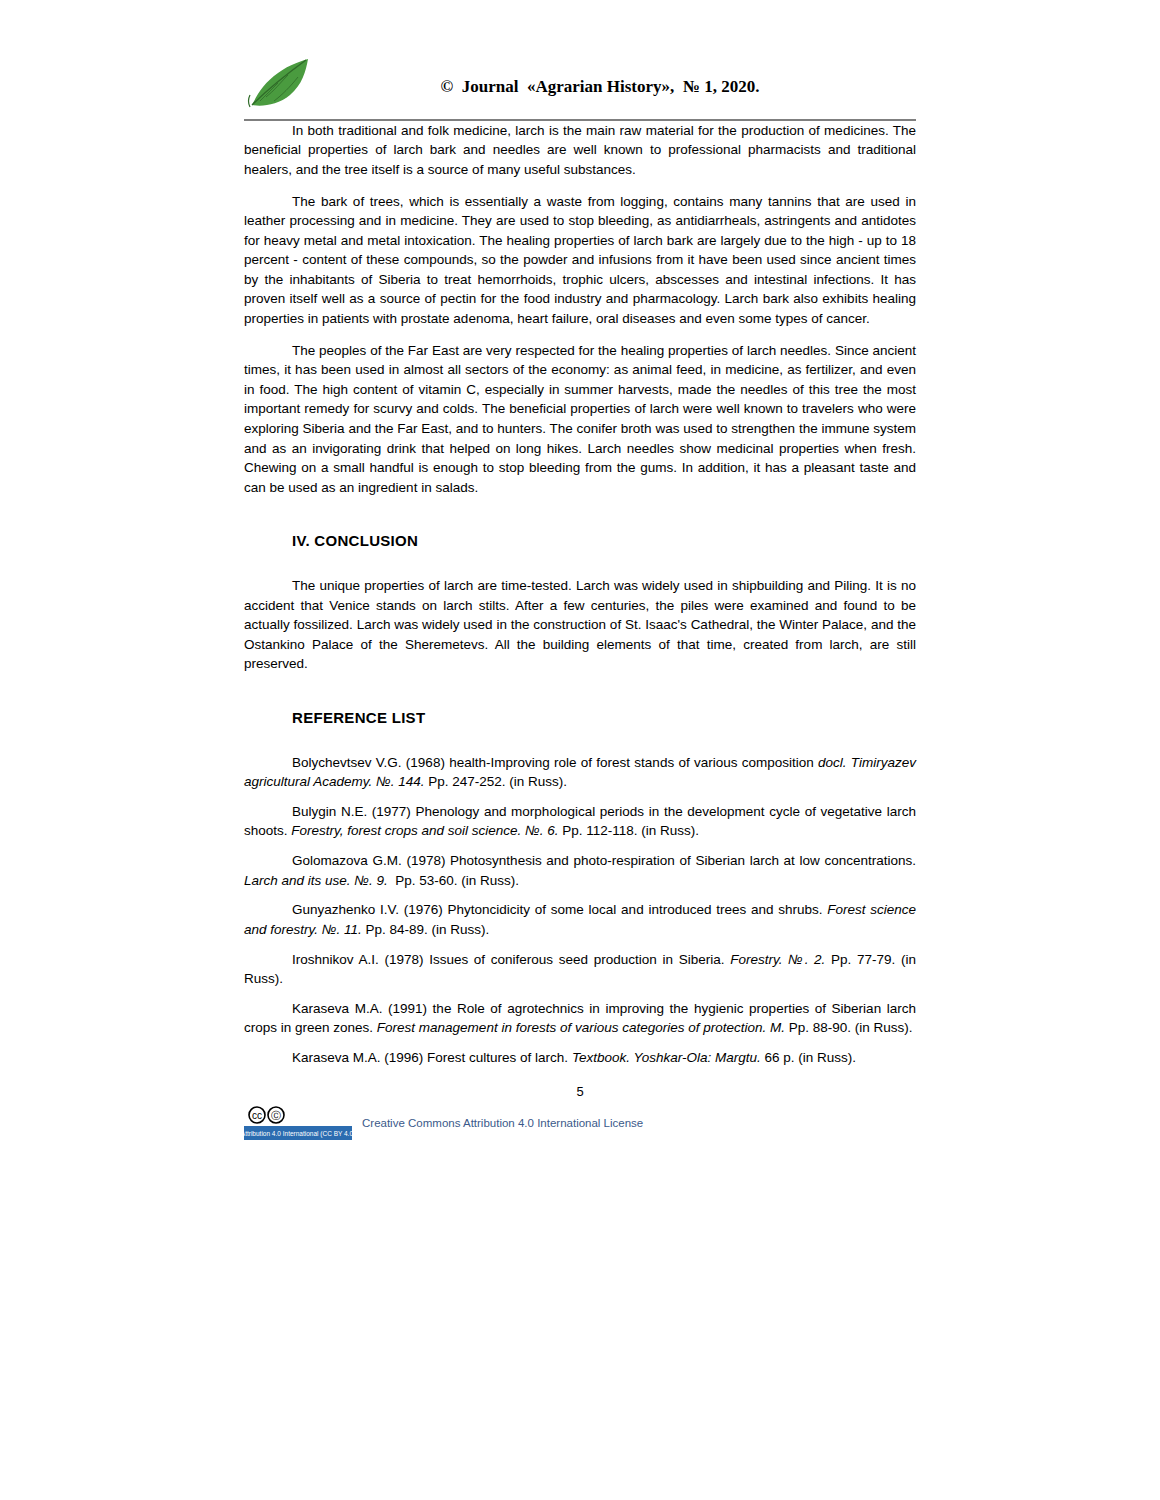© Journal «Agrarian History», № 1, 2020.
In both traditional and folk medicine, larch is the main raw material for the production of medicines. The beneficial properties of larch bark and needles are well known to professional pharmacists and traditional healers, and the tree itself is a source of many useful substances.
The bark of trees, which is essentially a waste from logging, contains many tannins that are used in leather processing and in medicine. They are used to stop bleeding, as antidiarrheals, astringents and antidotes for heavy metal and metal intoxication. The healing properties of larch bark are largely due to the high - up to 18 percent - content of these compounds, so the powder and infusions from it have been used since ancient times by the inhabitants of Siberia to treat hemorrhoids, trophic ulcers, abscesses and intestinal infections. It has proven itself well as a source of pectin for the food industry and pharmacology. Larch bark also exhibits healing properties in patients with prostate adenoma, heart failure, oral diseases and even some types of cancer.
The peoples of the Far East are very respected for the healing properties of larch needles. Since ancient times, it has been used in almost all sectors of the economy: as animal feed, in medicine, as fertilizer, and even in food. The high content of vitamin C, especially in summer harvests, made the needles of this tree the most important remedy for scurvy and colds. The beneficial properties of larch were well known to travelers who were exploring Siberia and the Far East, and to hunters. The conifer broth was used to strengthen the immune system and as an invigorating drink that helped on long hikes. Larch needles show medicinal properties when fresh. Chewing on a small handful is enough to stop bleeding from the gums. In addition, it has a pleasant taste and can be used as an ingredient in salads.
IV. CONCLUSION
The unique properties of larch are time-tested. Larch was widely used in shipbuilding and Piling. It is no accident that Venice stands on larch stilts. After a few centuries, the piles were examined and found to be actually fossilized. Larch was widely used in the construction of St. Isaac's Cathedral, the Winter Palace, and the Ostankino Palace of the Sheremetevs. All the building elements of that time, created from larch, are still preserved.
REFERENCE LIST
Bolychevtsev V.G. (1968) health-Improving role of forest stands of various composition docl. Timiryazev agricultural Academy. №. 144. Pp. 247-252. (in Russ).
Bulygin N.E. (1977) Phenology and morphological periods in the development cycle of vegetative larch shoots. Forestry, forest crops and soil science. №. 6. Pp. 112-118. (in Russ).
Golomazova G.M. (1978) Photosynthesis and photo-respiration of Siberian larch at low concentrations. Larch and its use. №. 9. Pp. 53-60. (in Russ).
Gunyazhenko I.V. (1976) Phytoncidicity of some local and introduced trees and shrubs. Forest science and forestry. №. 11. Pp. 84-89. (in Russ).
Iroshnikov A.I. (1978) Issues of coniferous seed production in Siberia. Forestry. №. 2. Pp. 77-79. (in Russ).
Karaseva M.A. (1991) the Role of agrotechnics in improving the hygienic properties of Siberian larch crops in green zones. Forest management in forests of various categories of protection. M. Pp. 88-90. (in Russ).
Karaseva M.A. (1996) Forest cultures of larch. Textbook. Yoshkar-Ola: Margtu. 66 p. (in Russ).
5
cc Ⓒ Attribution 4.0 International (CC BY 4.0)
Creative Commons Attribution 4.0 International License